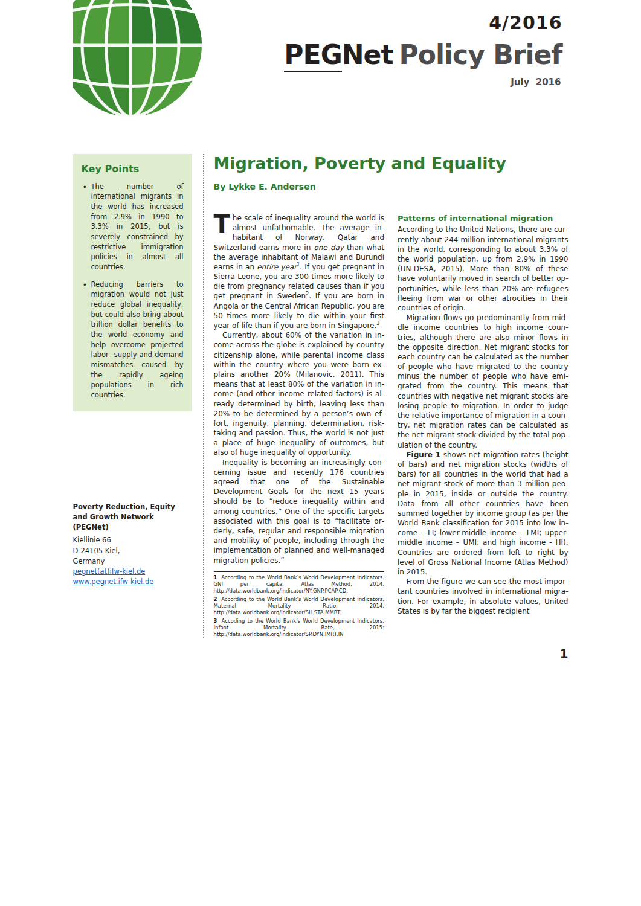4/2016
PEG Net Policy Brief
July 2016
Key Points
The number of international migrants in the world has increased from 2.9% in 1990 to 3.3% in 2015, but is severely constrained by restrictive immigration policies in almost all countries.
Reducing barriers to migration would not just reduce global inequality, but could also bring about trillion dollar benefits to the world economy and help overcome projected labor supply-and-demand mismatches caused by the rapidly ageing populations in rich countries.
Poverty Reduction, Equity and Growth Network (PEGNet) Kiellinie 66
D-24105 Kiel,
Germany
pegnet(at)ifw-kiel.de
www.pegnet.ifw-kiel.de
Migration, Poverty and Equality
By Lykke E. Andersen
The scale of inequality around the world is almost unfathomable. The average inhabitant of Norway, Qatar and Switzerland earns more in one day than what the average inhabitant of Malawi and Burundi earns in an entire year1. If you get pregnant in Sierra Leone, you are 300 times more likely to die from pregnancy related causes than if you get pregnant in Sweden2. If you are born in Angola or the Central African Republic, you are 50 times more likely to die within your first year of life than if you are born in Singapore.3
Currently, about 60% of the variation in income across the globe is explained by country citizenship alone, while parental income class within the country where you were born explains another 20% (Milanovic, 2011). This means that at least 80% of the variation in income (and other income related factors) is already determined by birth, leaving less than 20% to be determined by a person’s own effort, ingenuity, planning, determination, risk-taking and passion. Thus, the world is not just a place of huge inequality of outcomes, but also of huge inequality of opportunity.
Inequality is becoming an increasingly concerning issue and recently 176 countries agreed that one of the Sustainable Development Goals for the next 15 years should be to “reduce inequality within and among countries.” One of the specific targets associated with this goal is to “facilitate orderly, safe, regular and responsible migration and mobility of people, including through the implementation of planned and well-managed migration policies.”
1 According to the World Bank’s World Development Indicators. GNI per capita, Atlas Method, 2014. http://data.worldbank.org/indicator/NY.GNP.PCAP.CD.
2 According to the World Bank’s World Development Indicators. Maternal Mortality Ratio, 2014. http://data.worldbank.org/indicator/SH.STA.MMRT.
3 Accoding to the World Bank’s World Development Indicators. Infant Mortality Rate, 2015: http://data.worldbank.org/indicator/SP.DYN.IMRT.IN
Patterns of international migration
According to the United Nations, there are currently about 244 million international migrants in the world, corresponding to about 3.3% of the world population, up from 2.9% in 1990 (UN-DESA, 2015). More than 80% of these have voluntarily moved in search of better opportunities, while less than 20% are refugees fleeing from war or other atrocities in their countries of origin.
Migration flows go predominantly from middle income countries to high income countries, although there are also minor flows in the opposite direction. Net migrant stocks for each country can be calculated as the number of people who have migrated to the country minus the number of people who have emigrated from the country. This means that countries with negative net migrant stocks are losing people to migration. In order to judge the relative importance of migration in a country, net migration rates can be calculated as the net migrant stock divided by the total population of the country.
Figure 1 shows net migration rates (height of bars) and net migration stocks (widths of bars) for all countries in the world that had a net migrant stock of more than 3 million people in 2015, inside or outside the country. Data from all other countries have been summed together by income group (as per the World Bank classification for 2015 into low income – LI; lower-middle income – LMI; upper-middle income – UMI; and high income - HI). Countries are ordered from left to right by level of Gross National Income (Atlas Method) in 2015.
From the figure we can see the most important countries involved in international migration. For example, in absolute values, United States is by far the biggest recipient
1